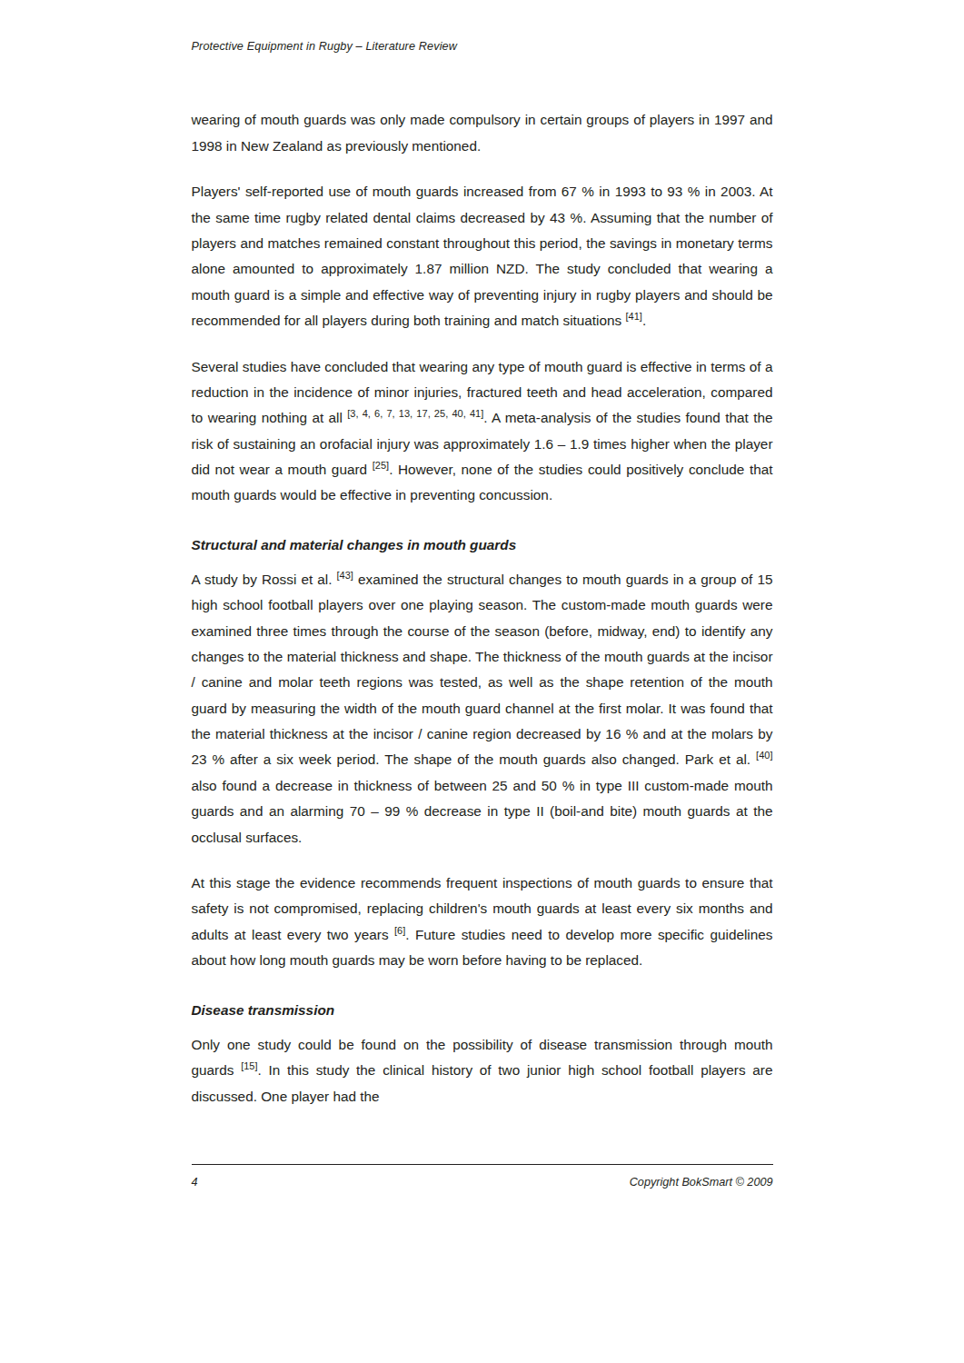Protective Equipment in Rugby – Literature Review
wearing of mouth guards was only made compulsory in certain groups of players in 1997 and 1998 in New Zealand as previously mentioned.
Players' self-reported use of mouth guards increased from 67 % in 1993 to 93 % in 2003. At the same time rugby related dental claims decreased by 43 %. Assuming that the number of players and matches remained constant throughout this period, the savings in monetary terms alone amounted to approximately 1.87 million NZD. The study concluded that wearing a mouth guard is a simple and effective way of preventing injury in rugby players and should be recommended for all players during both training and match situations [41].
Several studies have concluded that wearing any type of mouth guard is effective in terms of a reduction in the incidence of minor injuries, fractured teeth and head acceleration, compared to wearing nothing at all [3, 4, 6, 7, 13, 17, 25, 40, 41]. A meta-analysis of the studies found that the risk of sustaining an orofacial injury was approximately 1.6 – 1.9 times higher when the player did not wear a mouth guard [25]. However, none of the studies could positively conclude that mouth guards would be effective in preventing concussion.
Structural and material changes in mouth guards
A study by Rossi et al. [43] examined the structural changes to mouth guards in a group of 15 high school football players over one playing season. The custom-made mouth guards were examined three times through the course of the season (before, midway, end) to identify any changes to the material thickness and shape. The thickness of the mouth guards at the incisor / canine and molar teeth regions was tested, as well as the shape retention of the mouth guard by measuring the width of the mouth guard channel at the first molar. It was found that the material thickness at the incisor / canine region decreased by 16 % and at the molars by 23 % after a six week period. The shape of the mouth guards also changed. Park et al. [40] also found a decrease in thickness of between 25 and 50 % in type III custom-made mouth guards and an alarming 70 – 99 % decrease in type II (boil-and bite) mouth guards at the occlusal surfaces.
At this stage the evidence recommends frequent inspections of mouth guards to ensure that safety is not compromised, replacing children's mouth guards at least every six months and adults at least every two years [6]. Future studies need to develop more specific guidelines about how long mouth guards may be worn before having to be replaced.
Disease transmission
Only one study could be found on the possibility of disease transmission through mouth guards [15]. In this study the clinical history of two junior high school football players are discussed. One player had the
4 Copyright BokSmart © 2009